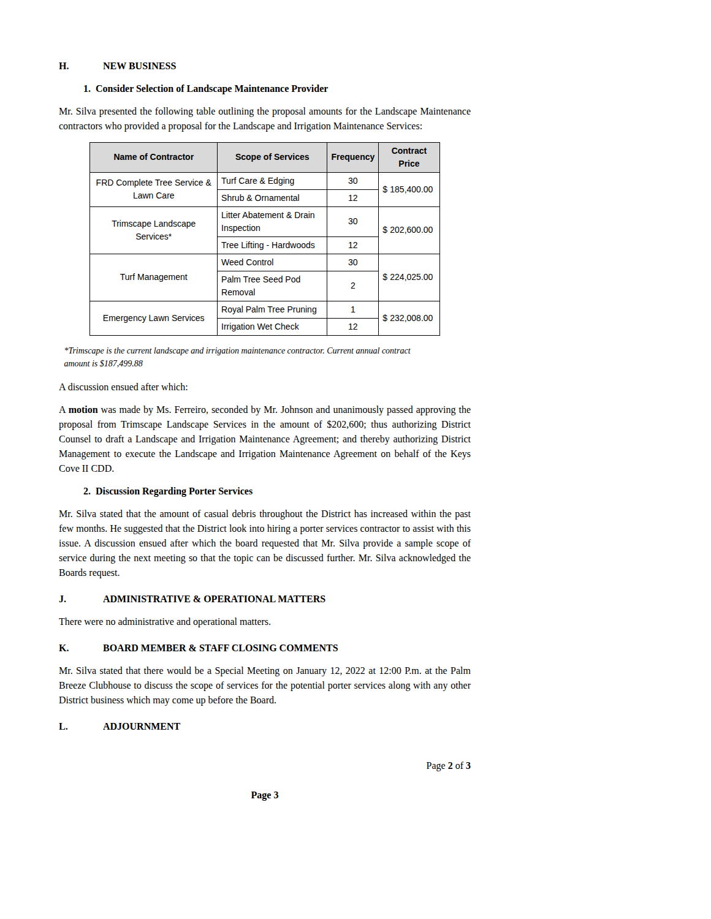H. NEW BUSINESS
1. Consider Selection of Landscape Maintenance Provider
Mr. Silva presented the following table outlining the proposal amounts for the Landscape Maintenance contractors who provided a proposal for the Landscape and Irrigation Maintenance Services:
| Name of Contractor | Scope of Services | Frequency | Contract Price |
| --- | --- | --- | --- |
| FRD Complete Tree Service & Lawn Care | Turf Care & Edging | 30 | $ 185,400.00 |
| Shrub & Ornamental | 12 |
| Trimscape Landscape Services* | Litter Abatement & Drain Inspection | 30 | $ 202,600.00 |
| Tree Lifting - Hardwoods | 12 |
| Turf Management | Weed Control | 30 | $ 224,025.00 |
| Palm Tree Seed Pod Removal | 2 |
| Emergency Lawn Services | Royal Palm Tree Pruning | 1 | $ 232,008.00 |
| Irrigation Wet Check | 12 |
*Trimscape is the current landscape and irrigation maintenance contractor. Current annual contract amount is $187,499.88
A discussion ensued after which:
A motion was made by Ms. Ferreiro, seconded by Mr. Johnson and unanimously passed approving the proposal from Trimscape Landscape Services in the amount of $202,600; thus authorizing District Counsel to draft a Landscape and Irrigation Maintenance Agreement; and thereby authorizing District Management to execute the Landscape and Irrigation Maintenance Agreement on behalf of the Keys Cove II CDD.
2. Discussion Regarding Porter Services
Mr. Silva stated that the amount of casual debris throughout the District has increased within the past few months. He suggested that the District look into hiring a porter services contractor to assist with this issue. A discussion ensued after which the board requested that Mr. Silva provide a sample scope of service during the next meeting so that the topic can be discussed further. Mr. Silva acknowledged the Boards request.
J. ADMINISTRATIVE & OPERATIONAL MATTERS
There were no administrative and operational matters.
K. BOARD MEMBER & STAFF CLOSING COMMENTS
Mr. Silva stated that there would be a Special Meeting on January 12, 2022 at 12:00 P.m. at the Palm Breeze Clubhouse to discuss the scope of services for the potential porter services along with any other District business which may come up before the Board.
L. ADJOURNMENT
Page 2 of 3
Page 3